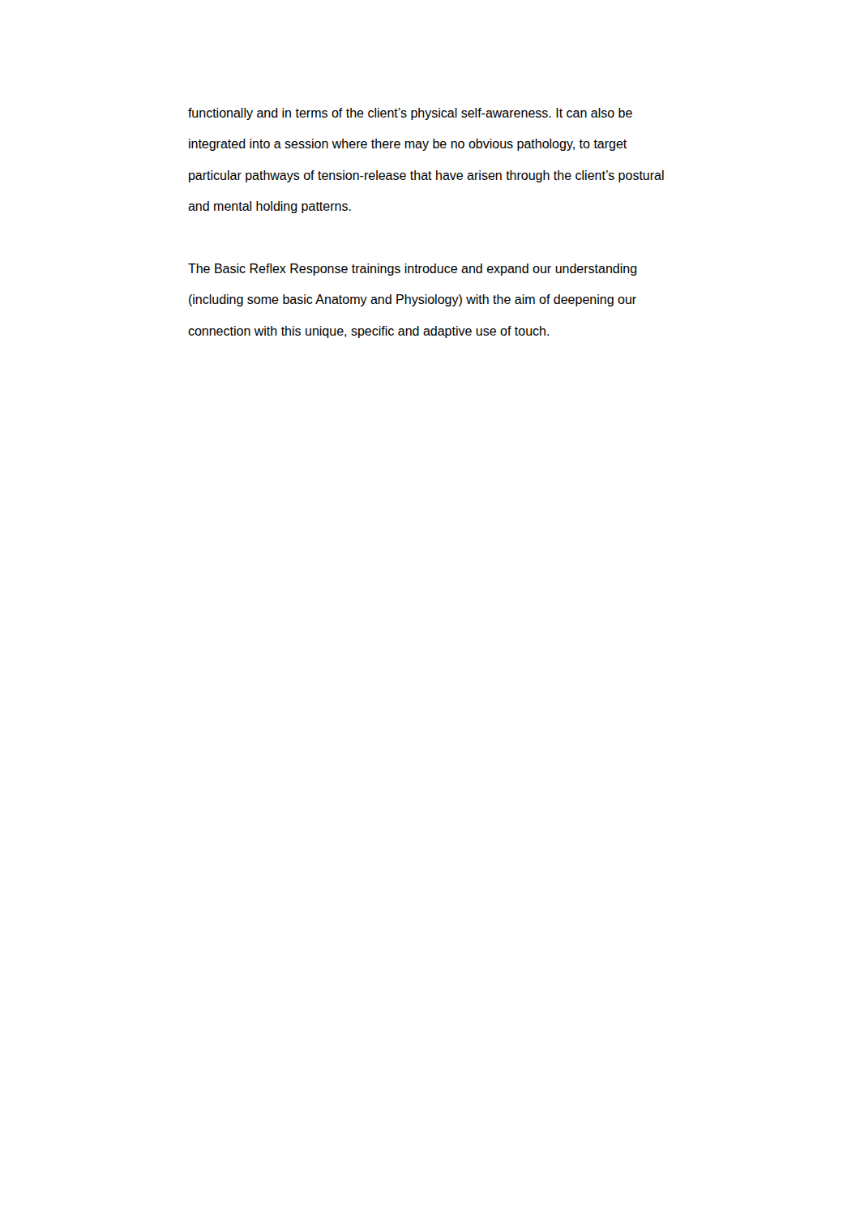functionally and in terms of the client’s physical self-awareness. It can also be integrated into a session where there may be no obvious pathology, to target particular pathways of tension-release that have arisen through the client’s postural and mental holding patterns.
The Basic Reflex Response trainings introduce and expand our understanding (including some basic Anatomy and Physiology) with the aim of deepening our connection with this unique, specific and adaptive use of touch.